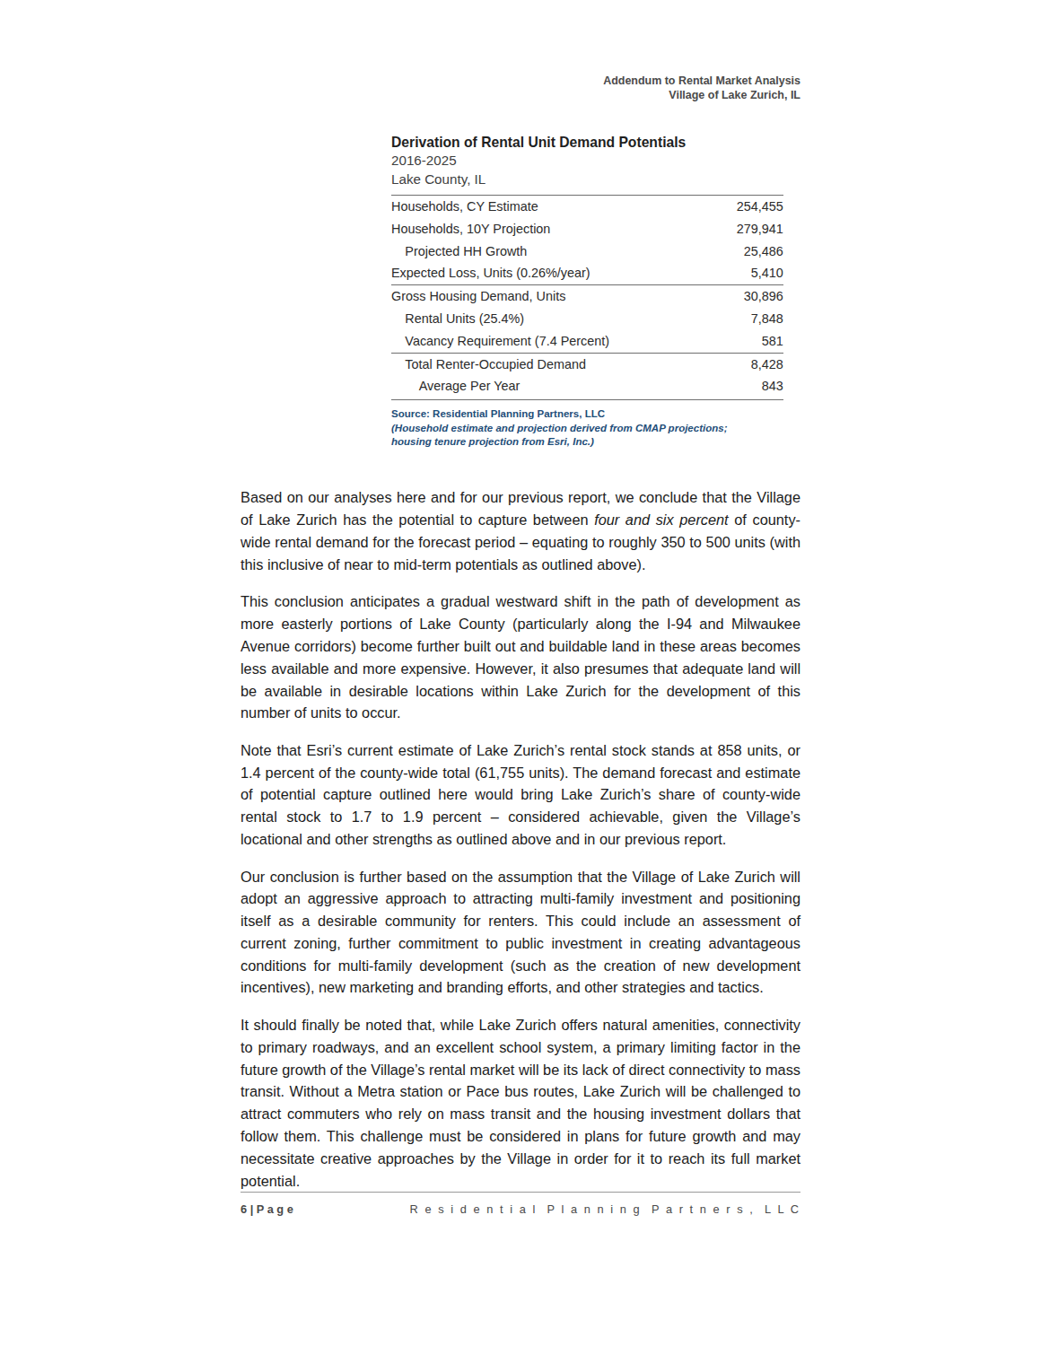Addendum to Rental Market Analysis Village of Lake Zurich, IL
Derivation of Rental Unit Demand Potentials
2016-2025
Lake County, IL
| Households, CY Estimate | 254,455 |
| Households, 10Y Projection | 279,941 |
| Projected HH Growth | 25,486 |
| Expected Loss, Units (0.26%/year) | 5,410 |
| Gross Housing Demand, Units | 30,896 |
| Rental Units (25.4%) | 7,848 |
| Vacancy Requirement (7.4 Percent) | 581 |
| Total Renter-Occupied Demand | 8,428 |
| Average Per Year | 843 |
Source: Residential Planning Partners, LLC
(Household estimate and projection derived from CMAP projections;
housing tenure projection from Esri, Inc.)
Based on our analyses here and for our previous report, we conclude that the Village of Lake Zurich has the potential to capture between four and six percent of county-wide rental demand for the forecast period – equating to roughly 350 to 500 units (with this inclusive of near to mid-term potentials as outlined above).
This conclusion anticipates a gradual westward shift in the path of development as more easterly portions of Lake County (particularly along the I-94 and Milwaukee Avenue corridors) become further built out and buildable land in these areas becomes less available and more expensive. However, it also presumes that adequate land will be available in desirable locations within Lake Zurich for the development of this number of units to occur.
Note that Esri’s current estimate of Lake Zurich’s rental stock stands at 858 units, or 1.4 percent of the county-wide total (61,755 units). The demand forecast and estimate of potential capture outlined here would bring Lake Zurich’s share of county-wide rental stock to 1.7 to 1.9 percent – considered achievable, given the Village’s locational and other strengths as outlined above and in our previous report.
Our conclusion is further based on the assumption that the Village of Lake Zurich will adopt an aggressive approach to attracting multi-family investment and positioning itself as a desirable community for renters. This could include an assessment of current zoning, further commitment to public investment in creating advantageous conditions for multi-family development (such as the creation of new development incentives), new marketing and branding efforts, and other strategies and tactics.
It should finally be noted that, while Lake Zurich offers natural amenities, connectivity to primary roadways, and an excellent school system, a primary limiting factor in the future growth of the Village’s rental market will be its lack of direct connectivity to mass transit. Without a Metra station or Pace bus routes, Lake Zurich will be challenged to attract commuters who rely on mass transit and the housing investment dollars that follow them. This challenge must be considered in plans for future growth and may necessitate creative approaches by the Village in order for it to reach its full market potential.
6 | P a g e R e s i d e n t i a l P l a n n i n g P a r t n e r s , L L C